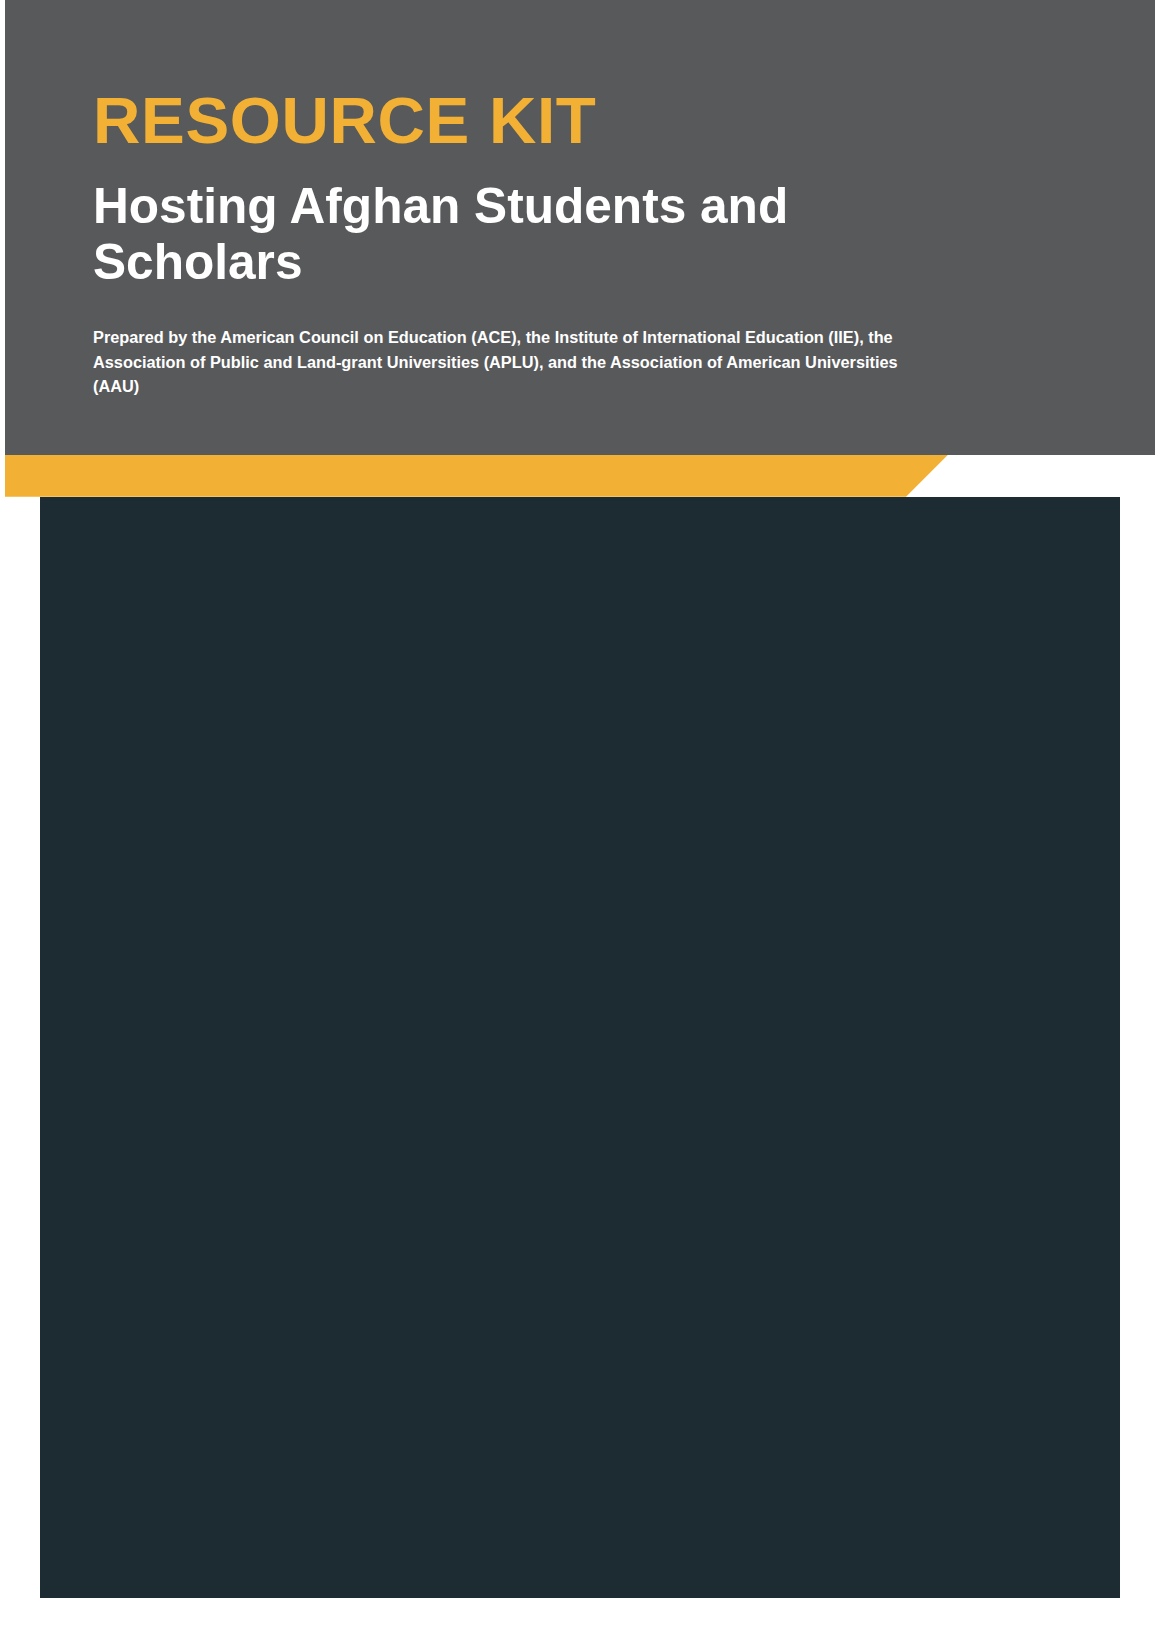Resource Kit
Hosting Afghan Students and Scholars
Prepared by the American Council on Education (ACE), the Institute of International Education (IIE), the Association of Public and Land-grant Universities (APLU), and the Association of American Universities (AAU)
Two students conducting an experiment in a chemistry laboratory.